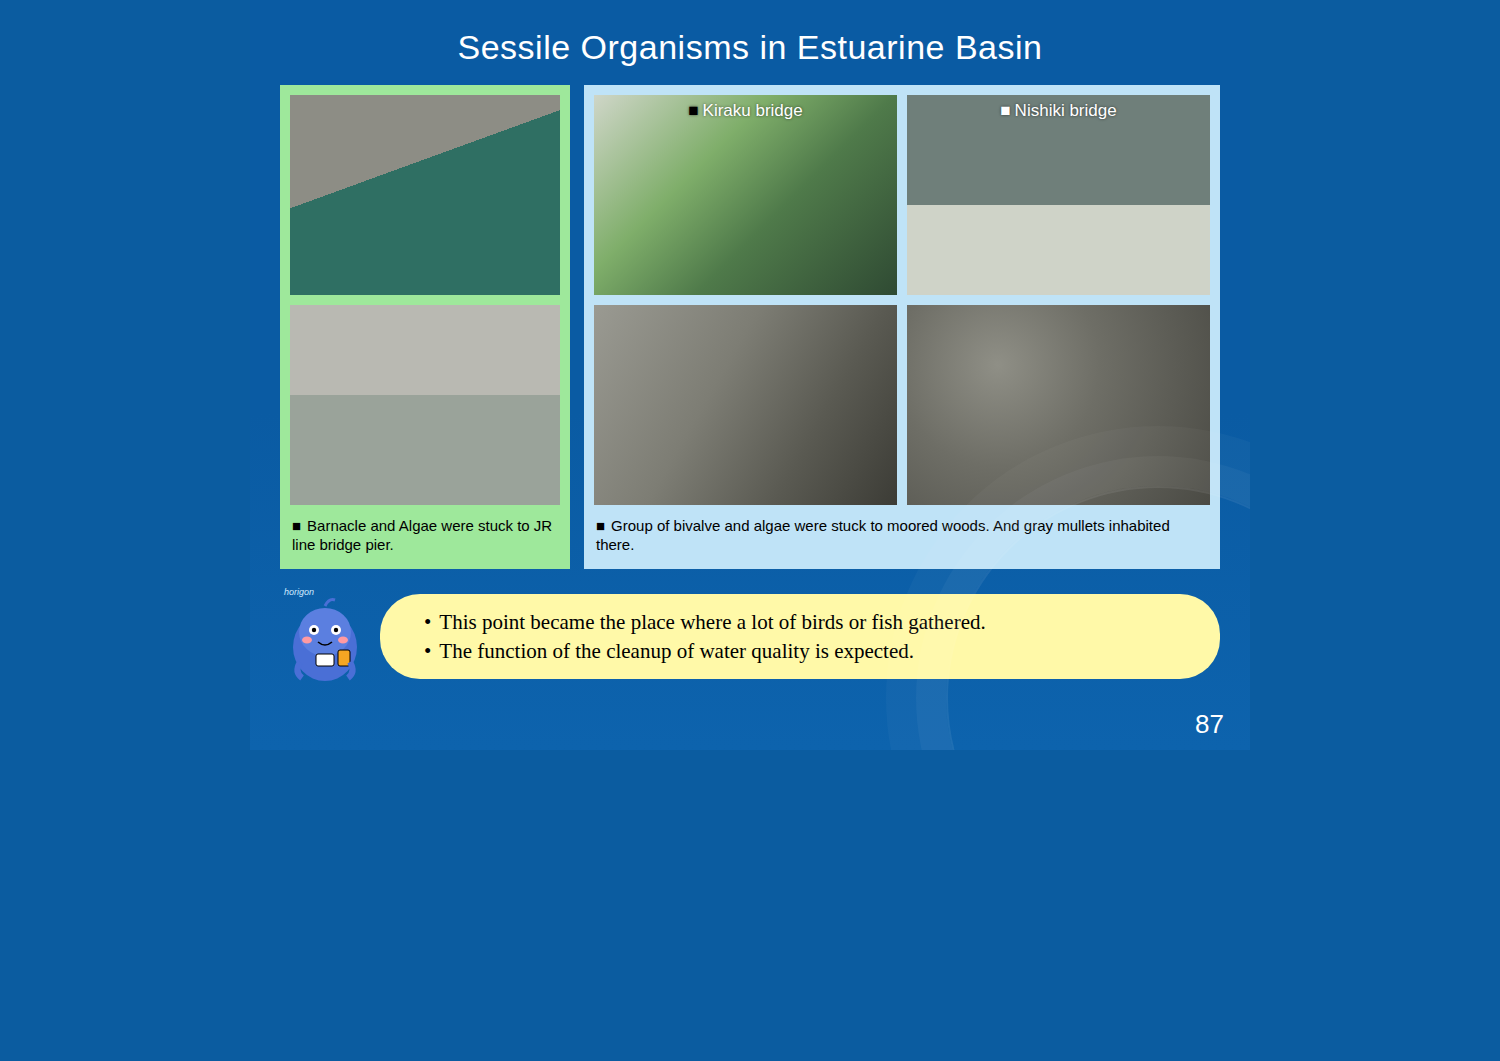Sessile Organisms in Estuarine Basin
Barnacle and Algae were stuck to JR line bridge pier.
Kiraku bridge
Nishiki bridge
Group of bivalve and algae were stuck to moored woods. And gray mullets inhabited there.
horigon
This point became the place where a lot of birds or fish gathered.
The function of the cleanup of water quality is expected.
87